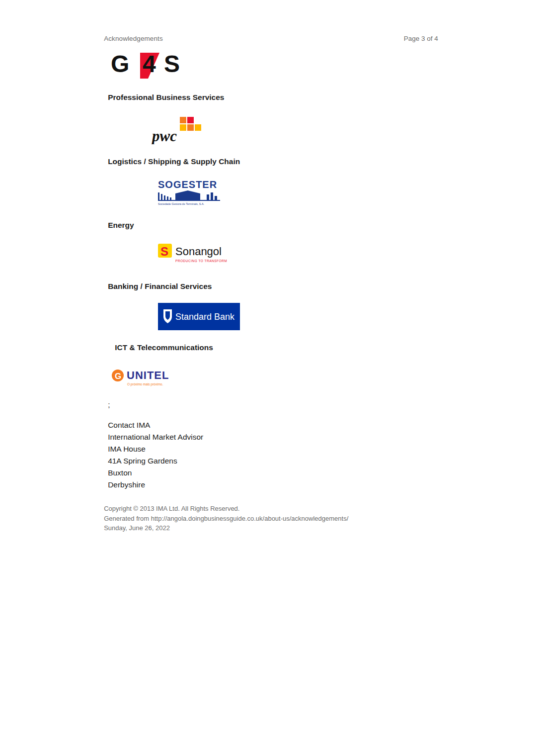Acknowledgements Page 3 of 4
G 4 S
Professional Business Services
pwc
Logistics / Shipping & Supply Chain
SOGESTER Sociedade Gestora de Terminais, S.A.
Energy
S Sonangol PRODUCING TO TRANSFORM
Banking / Financial Services
Standard Bank
ICT & Telecommunications
G UNITEL O próximo mais próximo.
;
Contact IMA
International Market Advisor
IMA House
41A Spring Gardens
Buxton
Derbyshire
Copyright © 2013 IMA Ltd. All Rights Reserved.
Generated from http://angola.doingbusinessguide.co.uk/about-us/acknowledgements/
Sunday, June 26, 2022